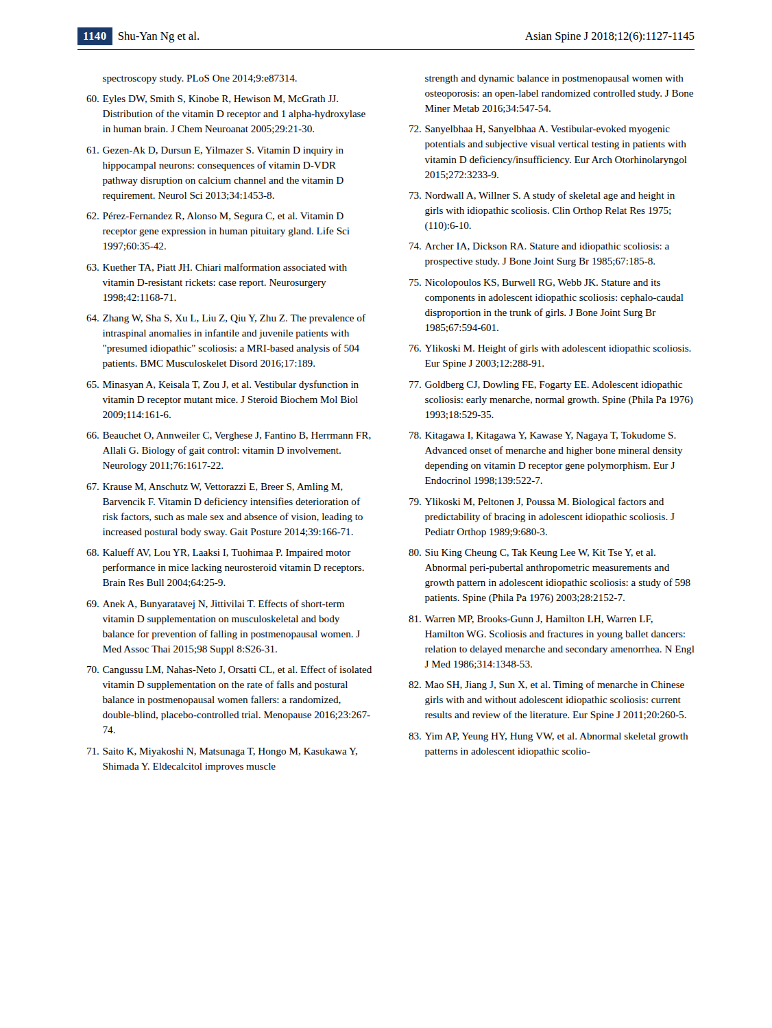1140 Shu-Yan Ng et al.
Asian Spine J 2018;12(6):1127-1145
spectroscopy study. PLoS One 2014;9:e87314.
60. Eyles DW, Smith S, Kinobe R, Hewison M, McGrath JJ. Distribution of the vitamin D receptor and 1 alpha-hydroxylase in human brain. J Chem Neuroanat 2005;29:21-30.
61. Gezen-Ak D, Dursun E, Yilmazer S. Vitamin D inquiry in hippocampal neurons: consequences of vitamin D-VDR pathway disruption on calcium channel and the vitamin D requirement. Neurol Sci 2013;34:1453-8.
62. Pérez-Fernandez R, Alonso M, Segura C, et al. Vitamin D receptor gene expression in human pituitary gland. Life Sci 1997;60:35-42.
63. Kuether TA, Piatt JH. Chiari malformation associated with vitamin D-resistant rickets: case report. Neurosurgery 1998;42:1168-71.
64. Zhang W, Sha S, Xu L, Liu Z, Qiu Y, Zhu Z. The prevalence of intraspinal anomalies in infantile and juvenile patients with "presumed idiopathic" scoliosis: a MRI-based analysis of 504 patients. BMC Musculoskelet Disord 2016;17:189.
65. Minasyan A, Keisala T, Zou J, et al. Vestibular dysfunction in vitamin D receptor mutant mice. J Steroid Biochem Mol Biol 2009;114:161-6.
66. Beauchet O, Annweiler C, Verghese J, Fantino B, Herrmann FR, Allali G. Biology of gait control: vitamin D involvement. Neurology 2011;76:1617-22.
67. Krause M, Anschutz W, Vettorazzi E, Breer S, Amling M, Barvencik F. Vitamin D deficiency intensifies deterioration of risk factors, such as male sex and absence of vision, leading to increased postural body sway. Gait Posture 2014;39:166-71.
68. Kalueff AV, Lou YR, Laaksi I, Tuohimaa P. Impaired motor performance in mice lacking neurosteroid vitamin D receptors. Brain Res Bull 2004;64:25-9.
69. Anek A, Bunyaratavej N, Jittivilai T. Effects of short-term vitamin D supplementation on musculoskeletal and body balance for prevention of falling in postmenopausal women. J Med Assoc Thai 2015;98 Suppl 8:S26-31.
70. Cangussu LM, Nahas-Neto J, Orsatti CL, et al. Effect of isolated vitamin D supplementation on the rate of falls and postural balance in postmenopausal women fallers: a randomized, double-blind, placebo-controlled trial. Menopause 2016;23:267-74.
71. Saito K, Miyakoshi N, Matsunaga T, Hongo M, Kasukawa Y, Shimada Y. Eldecalcitol improves muscle
strength and dynamic balance in postmenopausal women with osteoporosis: an open-label randomized controlled study. J Bone Miner Metab 2016;34:547-54.
72. Sanyelbhaa H, Sanyelbhaa A. Vestibular-evoked myogenic potentials and subjective visual vertical testing in patients with vitamin D deficiency/insufficiency. Eur Arch Otorhinolaryngol 2015;272:3233-9.
73. Nordwall A, Willner S. A study of skeletal age and height in girls with idiopathic scoliosis. Clin Orthop Relat Res 1975;(110):6-10.
74. Archer IA, Dickson RA. Stature and idiopathic scoliosis: a prospective study. J Bone Joint Surg Br 1985;67:185-8.
75. Nicolopoulos KS, Burwell RG, Webb JK. Stature and its components in adolescent idiopathic scoliosis: cephalo-caudal disproportion in the trunk of girls. J Bone Joint Surg Br 1985;67:594-601.
76. Ylikoski M. Height of girls with adolescent idiopathic scoliosis. Eur Spine J 2003;12:288-91.
77. Goldberg CJ, Dowling FE, Fogarty EE. Adolescent idiopathic scoliosis: early menarche, normal growth. Spine (Phila Pa 1976) 1993;18:529-35.
78. Kitagawa I, Kitagawa Y, Kawase Y, Nagaya T, Tokudome S. Advanced onset of menarche and higher bone mineral density depending on vitamin D receptor gene polymorphism. Eur J Endocrinol 1998;139:522-7.
79. Ylikoski M, Peltonen J, Poussa M. Biological factors and predictability of bracing in adolescent idiopathic scoliosis. J Pediatr Orthop 1989;9:680-3.
80. Siu King Cheung C, Tak Keung Lee W, Kit Tse Y, et al. Abnormal peri-pubertal anthropometric measurements and growth pattern in adolescent idiopathic scoliosis: a study of 598 patients. Spine (Phila Pa 1976) 2003;28:2152-7.
81. Warren MP, Brooks-Gunn J, Hamilton LH, Warren LF, Hamilton WG. Scoliosis and fractures in young ballet dancers: relation to delayed menarche and secondary amenorrhea. N Engl J Med 1986;314:1348-53.
82. Mao SH, Jiang J, Sun X, et al. Timing of menarche in Chinese girls with and without adolescent idiopathic scoliosis: current results and review of the literature. Eur Spine J 2011;20:260-5.
83. Yim AP, Yeung HY, Hung VW, et al. Abnormal skeletal growth patterns in adolescent idiopathic scolio-